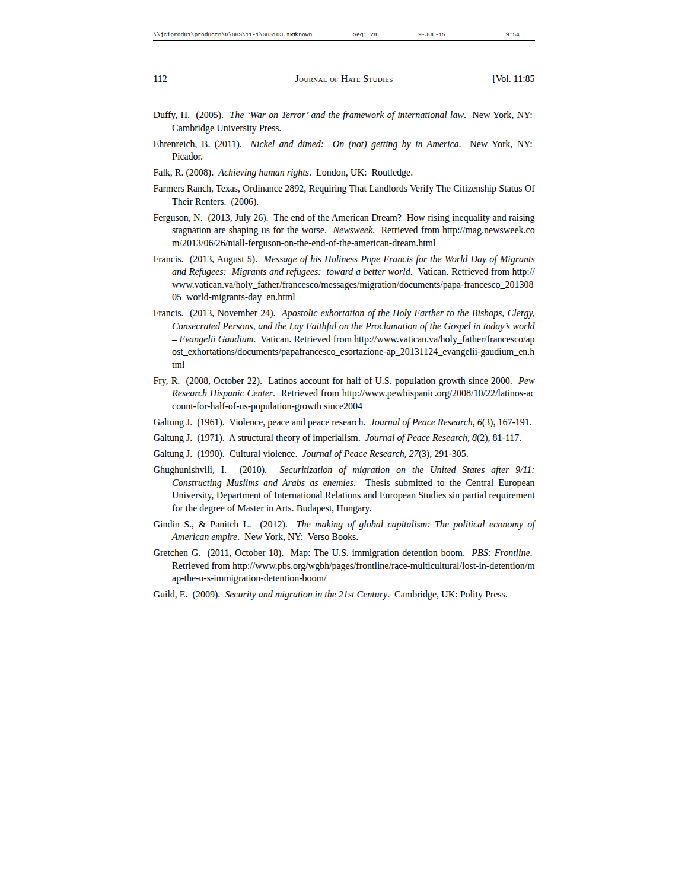\\jciprod01\productn\G\GHS\11-1\GHS103.txt unknown Seq: 289-JUL-159:54
112 Journal of Hate Studies [Vol. 11:85
Duffy, H. (2005). The ‘War on Terror’ and the framework of international law. New York, NY: Cambridge University Press.
Ehrenreich, B. (2011). Nickel and dimed: On (not) getting by in America. New York, NY: Picador.
Falk, R. (2008). Achieving human rights. London, UK: Routledge.
Farmers Ranch, Texas, Ordinance 2892, Requiring That Landlords Verify The Citizenship Status Of Their Renters. (2006).
Ferguson, N. (2013, July 26). The end of the American Dream? How rising inequality and raising stagnation are shaping us for the worse. Newsweek. Retrieved from http://mag.newsweek.com/2013/06/26/niall-ferguson-on-the-end-of-the-american-dream.html
Francis. (2013, August 5). Message of his Holiness Pope Francis for the World Day of Migrants and Refugees: Migrants and refugees: toward a better world. Vatican. Retrieved from http://www.vatican.va/holy_father/francesco/messages/migration/documents/papa-francesco_20130805_world-migrants-day_en.html
Francis. (2013, November 24). Apostolic exhortation of the Holy Farther to the Bishops, Clergy, Consecrated Persons, and the Lay Faithful on the Proclamation of the Gospel in today’s world – Evangelii Gaudium. Vatican. Retrieved from http://www.vatican.va/holy_father/francesco/apost_exhortations/documents/papafrancesco_esortazione-ap_20131124_evangelii-gaudium_en.html
Fry, R. (2008, October 22). Latinos account for half of U.S. population growth since 2000. Pew Research Hispanic Center. Retrieved from http://www.pewhispanic.org/2008/10/22/latinos-account-for-half-of-us-population-growth since2004
Galtung J. (1961). Violence, peace and peace research. Journal of Peace Research, 6(3), 167-191.
Galtung J. (1971). A structural theory of imperialism. Journal of Peace Research, 8(2), 81-117.
Galtung J. (1990). Cultural violence. Journal of Peace Research, 27(3), 291-305.
Ghughunishvili, I. (2010). Securitization of migration on the United States after 9/11: Constructing Muslims and Arabs as enemies. Thesis submitted to the Central European University, Department of International Relations and European Studies sin partial requirement for the degree of Master in Arts. Budapest, Hungary.
Gindin S., & Panitch L. (2012). The making of global capitalism: The political economy of American empire. New York, NY: Verso Books.
Gretchen G. (2011, October 18). Map: The U.S. immigration detention boom. PBS: Frontline. Retrieved from http://www.pbs.org/wgbh/pages/frontline/race-multicultural/lost-in-detention/map-the-u-s-immigration-detention-boom/
Guild, E. (2009). Security and migration in the 21st Century. Cambridge, UK: Polity Press.